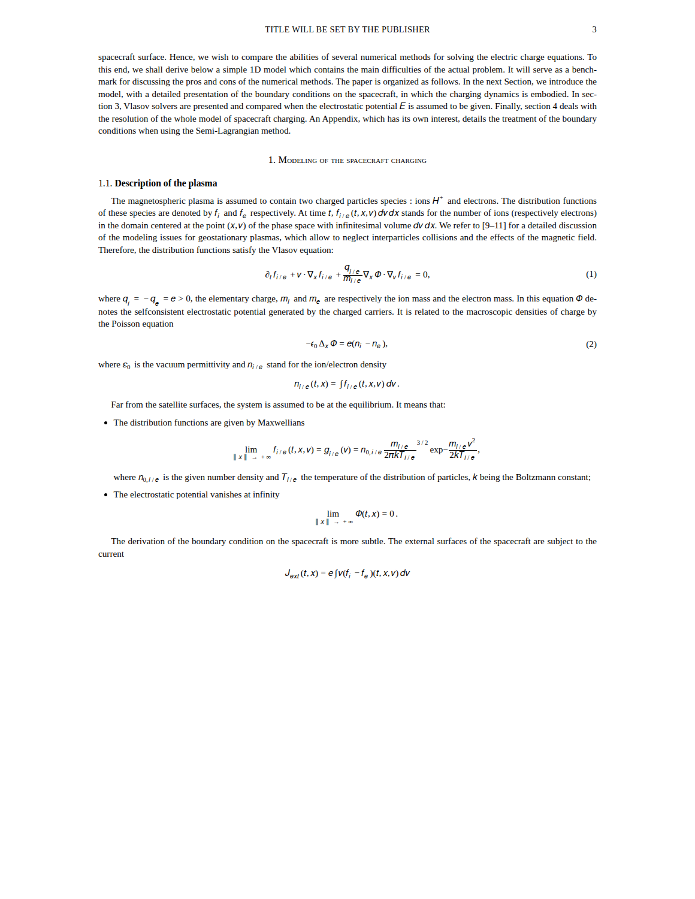TITLE WILL BE SET BY THE PUBLISHER 3
spacecraft surface. Hence, we wish to compare the abilities of several numerical methods for solving the electric charge equations. To this end, we shall derive below a simple 1D model which contains the main difficulties of the actual problem. It will serve as a benchmark for discussing the pros and cons of the numerical methods. The paper is organized as follows. In the next Section, we introduce the model, with a detailed presentation of the boundary conditions on the spacecraft, in which the charging dynamics is embodied. In section 3, Vlasov solvers are presented and compared when the electrostatic potential E is assumed to be given. Finally, section 4 deals with the resolution of the whole model of spacecraft charging. An Appendix, which has its own interest, details the treatment of the boundary conditions when using the Semi-Lagrangian method.
1. Modeling of the spacecraft charging
1.1. Description of the plasma
The magnetospheric plasma is assumed to contain two charged particles species : ions H+ and electrons. The distribution functions of these species are denoted by fi and fe respectively. At time t, fi/e(t,x,v)dvdx stands for the number of ions (respectively electrons) in the domain centered at the point (x,v) of the phase space with infinitesimal volume dvdx. We refer to [9–11] for a detailed discussion of the modeling issues for geostationary plasmas, which allow to neglect interparticles collisions and the effects of the magnetic field. Therefore, the distribution functions satisfy the Vlasov equation:
∂tfi/e + v·∇xfi/e + qi/e mi/e ∇xΦ·∇vfi/e =0, (1)
where qi=−qe=e>0, the elementary charge, mi and me are respectively the ion mass and the electron mass. In this equation Φ denotes the selfconsistent electrostatic potential generated by the charged carriers. It is related to the macroscopic densities of charge by the Poisson equation
−ϵ0ΔxΦ = e(ni−ne), (2)
where ε0 is the vacuum permittivity and ni/e stand for the ion/electron density
ni/e(t,x) = ∫fi/e(t,x,v)dv.
Far from the satellite surfaces, the system is assumed to be at the equilibrium. It means that:
The distribution functions are given by Maxwellians
lim ∥x∥→+∞ fi/e(t,x,v) = gi/e(v) = n0,i/e mi/e 2πkTi/e 3/2 exp − mi/ev2 2kTi/e ,
where n0,i/e is the given number density and Ti/e the temperature of the distribution of particles, k being the Boltzmann constant;
The electrostatic potential vanishes at infinity
lim ∥x∥→+∞ Φ(t,x)=0.
The derivation of the boundary condition on the spacecraft is more subtle. The external surfaces of the spacecraft are subject to the current
Jext(t,x) = e∫v(fi−fe)(t,x,v)dv